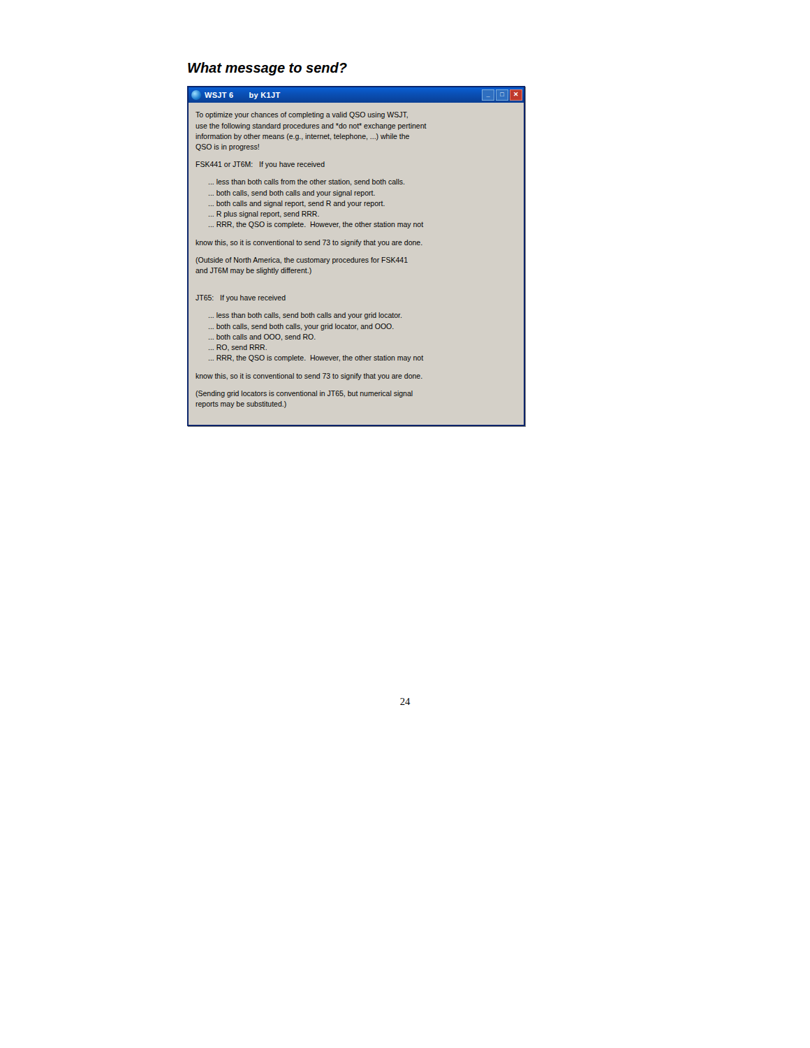What message to send?
WSJT 6by K1JT _ □ ✕
To optimize your chances of completing a valid QSO using WSJT,
use the following standard procedures and *do not* exchange pertinent
information by other means (e.g., internet, telephone, ...) while the
QSO is in progress!
FSK441 or JT6M: If you have received
... less than both calls from the other station, send both calls.
... both calls, send both calls and your signal report.
... both calls and signal report, send R and your report.
... R plus signal report, send RRR.
... RRR, the QSO is complete. However, the other station may not
know this, so it is conventional to send 73 to signify that you are done.
(Outside of North America, the customary procedures for FSK441
and JT6M may be slightly different.)
JT65: If you have received
... less than both calls, send both calls and your grid locator.
... both calls, send both calls, your grid locator, and OOO.
... both calls and OOO, send RO.
... RO, send RRR.
... RRR, the QSO is complete. However, the other station may not
know this, so it is conventional to send 73 to signify that you are done.
(Sending grid locators is conventional in JT65, but numerical signal
reports may be substituted.)
24